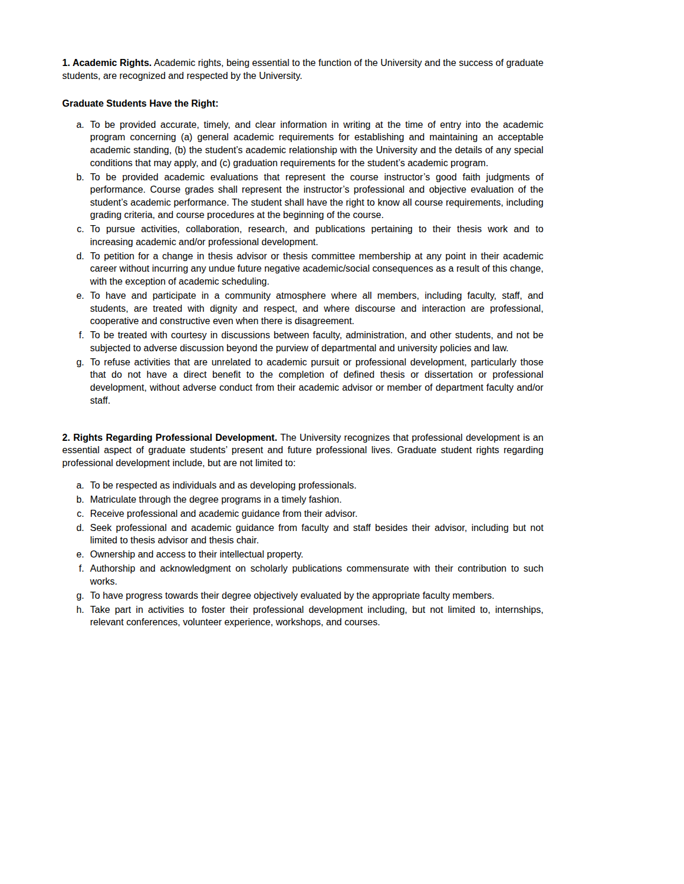1. Academic Rights. Academic rights, being essential to the function of the University and the success of graduate students, are recognized and respected by the University.
Graduate Students Have the Right:
To be provided accurate, timely, and clear information in writing at the time of entry into the academic program concerning (a) general academic requirements for establishing and maintaining an acceptable academic standing, (b) the student’s academic relationship with the University and the details of any special conditions that may apply, and (c) graduation requirements for the student’s academic program.
To be provided academic evaluations that represent the course instructor’s good faith judgments of performance. Course grades shall represent the instructor’s professional and objective evaluation of the student’s academic performance. The student shall have the right to know all course requirements, including grading criteria, and course procedures at the beginning of the course.
To pursue activities, collaboration, research, and publications pertaining to their thesis work and to increasing academic and/or professional development.
To petition for a change in thesis advisor or thesis committee membership at any point in their academic career without incurring any undue future negative academic/social consequences as a result of this change, with the exception of academic scheduling.
To have and participate in a community atmosphere where all members, including faculty, staff, and students, are treated with dignity and respect, and where discourse and interaction are professional, cooperative and constructive even when there is disagreement.
To be treated with courtesy in discussions between faculty, administration, and other students, and not be subjected to adverse discussion beyond the purview of departmental and university policies and law.
To refuse activities that are unrelated to academic pursuit or professional development, particularly those that do not have a direct benefit to the completion of defined thesis or dissertation or professional development, without adverse conduct from their academic advisor or member of department faculty and/or staff.
2. Rights Regarding Professional Development. The University recognizes that professional development is an essential aspect of graduate students’ present and future professional lives. Graduate student rights regarding professional development include, but are not limited to:
To be respected as individuals and as developing professionals.
Matriculate through the degree programs in a timely fashion.
Receive professional and academic guidance from their advisor.
Seek professional and academic guidance from faculty and staff besides their advisor, including but not limited to thesis advisor and thesis chair.
Ownership and access to their intellectual property.
Authorship and acknowledgment on scholarly publications commensurate with their contribution to such works.
To have progress towards their degree objectively evaluated by the appropriate faculty members.
Take part in activities to foster their professional development including, but not limited to, internships, relevant conferences, volunteer experience, workshops, and courses.